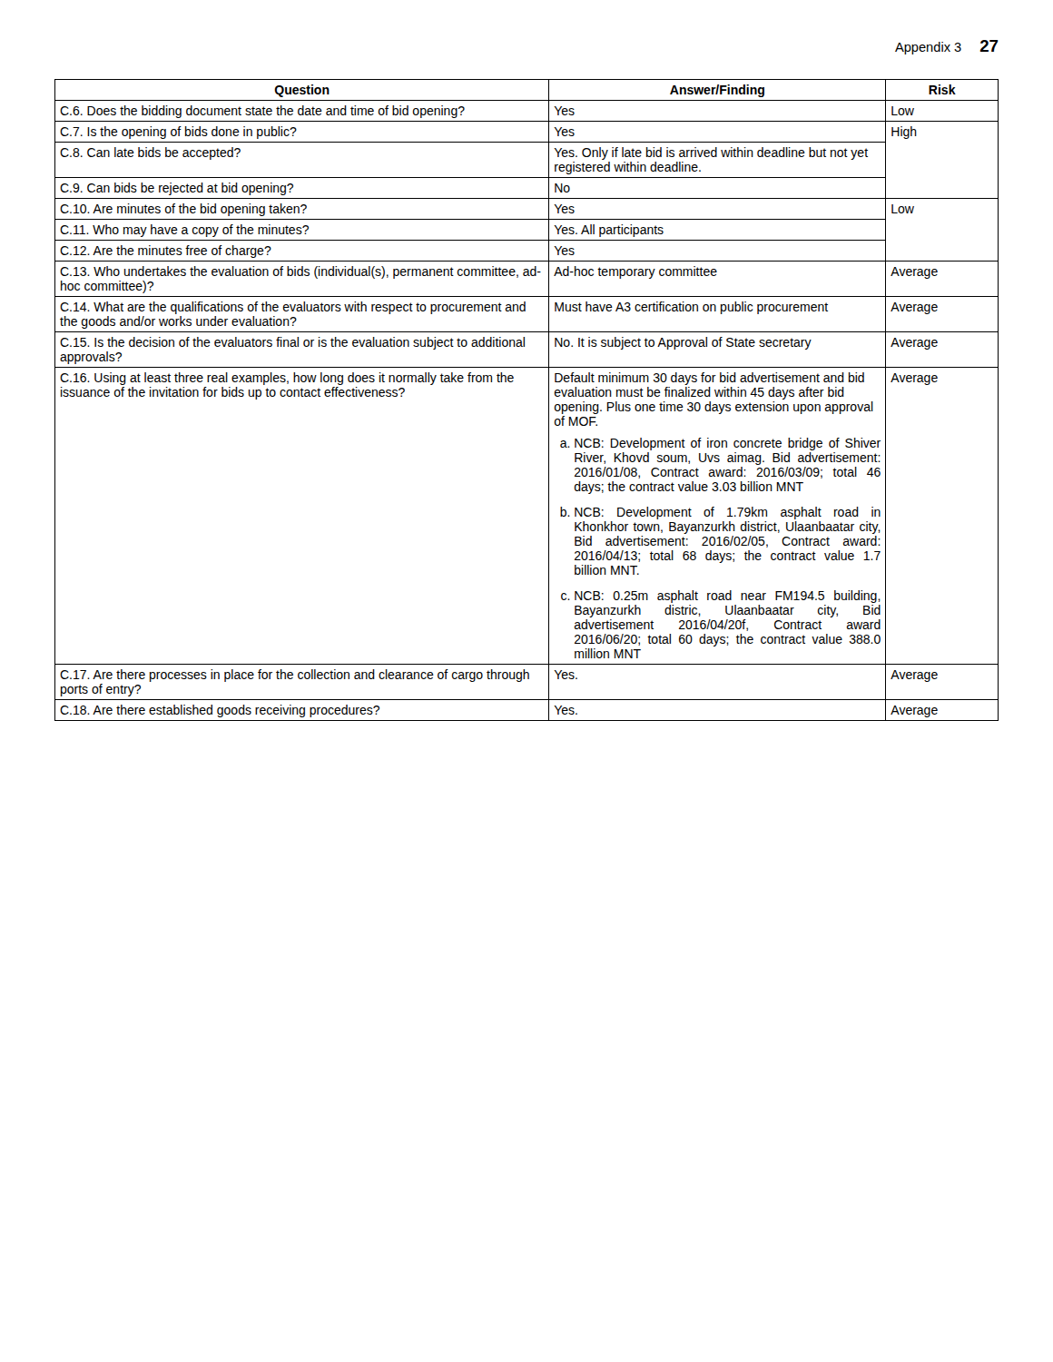Appendix 327
| Question | Answer/Finding | Risk |
| --- | --- | --- |
| C.6. Does the bidding document state the date and time of bid opening? | Yes | Low |
| C.7. Is the opening of bids done in public? | Yes | High |
| C.8. Can late bids be accepted? | Yes. Only if late bid is arrived within deadline but not yet registered within deadline. | |
| C.9. Can bids be rejected at bid opening? | No | |
| C.10. Are minutes of the bid opening taken? | Yes | Low |
| C.11. Who may have a copy of the minutes? | Yes. All participants | |
| C.12. Are the minutes free of charge? | Yes | |
| C.13. Who undertakes the evaluation of bids (individual(s), permanent committee, ad-hoc committee)? | Ad-hoc temporary committee | Average |
| C.14. What are the qualifications of the evaluators with respect to procurement and the goods and/or works under evaluation? | Must have A3 certification on public procurement | Average |
| C.15. Is the decision of the evaluators final or is the evaluation subject to additional approvals? | No. It is subject to Approval of State secretary | Average |
| C.16. Using at least three real examples, how long does it normally take from the issuance of the invitation for bids up to contact effectiveness? | Default minimum 30 days for bid advertisement and bid evaluation must be finalized within 45 days after bid opening. Plus one time 30 days extension upon approval of MOF. NCB: Development of iron concrete bridge of Shiver River, Khovd soum, Uvs aimag. Bid advertisement: 2016/01/08, Contract award: 2016/03/09; total 46 days; the contract value 3.03 billion MNT NCB: Development of 1.79km asphalt road in Khonkhor town, Bayanzurkh district, Ulaanbaatar city, Bid advertisement: 2016/02/05, Contract award: 2016/04/13; total 68 days; the contract value 1.7 billion MNT. NCB: 0.25m asphalt road near FM194.5 building, Bayanzurkh distric, Ulaanbaatar city, Bid advertisement 2016/04/20f, Contract award 2016/06/20; total 60 days; the contract value 388.0 million MNT | Average |
| C.17. Are there processes in place for the collection and clearance of cargo through ports of entry? | Yes. | Average |
| C.18. Are there established goods receiving procedures? | Yes. | Average |